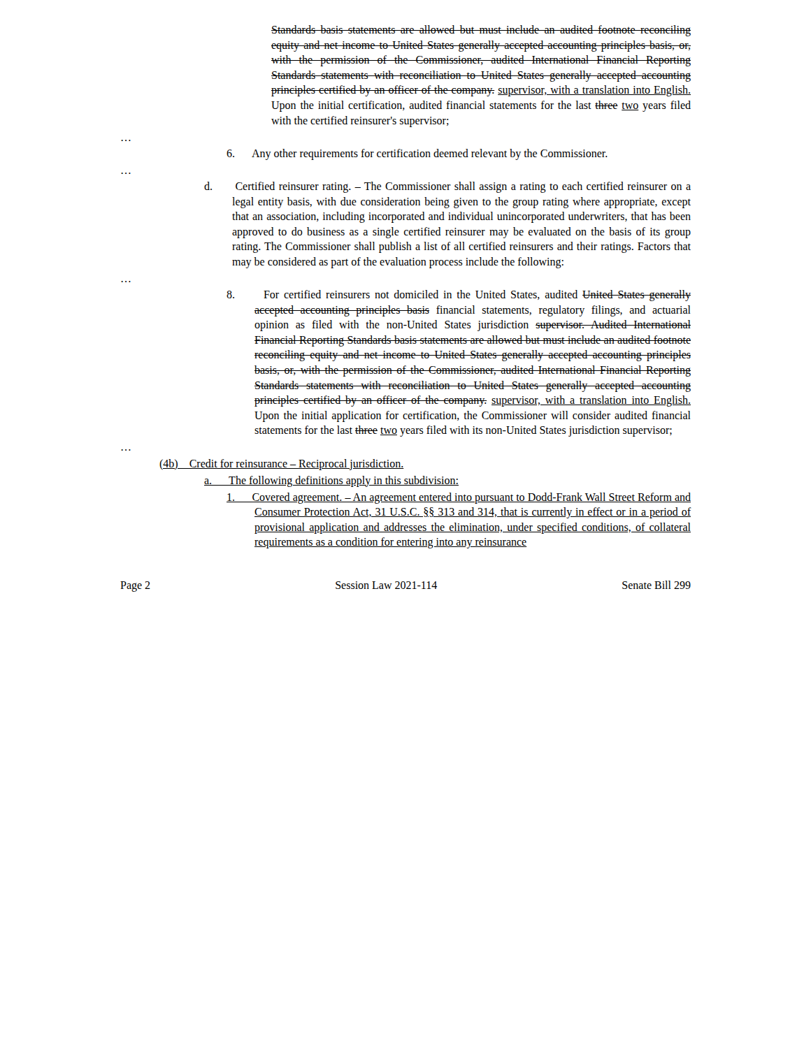Standards basis statements are allowed but must include an audited footnote reconciling equity and net income to United States generally accepted accounting principles basis, or, with the permission of the Commissioner, audited International Financial Reporting Standards statements with reconciliation to United States generally accepted accounting principles certified by an officer of the company. supervisor, with a translation into English. Upon the initial certification, audited financial statements for the last three two years filed with the certified reinsurer's supervisor;
…
6. Any other requirements for certification deemed relevant by the Commissioner.
…
d. Certified reinsurer rating. – The Commissioner shall assign a rating to each certified reinsurer on a legal entity basis, with due consideration being given to the group rating where appropriate, except that an association, including incorporated and individual unincorporated underwriters, that has been approved to do business as a single certified reinsurer may be evaluated on the basis of its group rating. The Commissioner shall publish a list of all certified reinsurers and their ratings. Factors that may be considered as part of the evaluation process include the following:
…
8. For certified reinsurers not domiciled in the United States, audited United States generally accepted accounting principles basis financial statements, regulatory filings, and actuarial opinion as filed with the non-United States jurisdiction supervisor. Audited International Financial Reporting Standards basis statements are allowed but must include an audited footnote reconciling equity and net income to United States generally accepted accounting principles basis, or, with the permission of the Commissioner, audited International Financial Reporting Standards statements with reconciliation to United States generally accepted accounting principles certified by an officer of the company. supervisor, with a translation into English. Upon the initial application for certification, the Commissioner will consider audited financial statements for the last three two years filed with its non-United States jurisdiction supervisor;
…
(4b) Credit for reinsurance – Reciprocal jurisdiction.
a. The following definitions apply in this subdivision:
1. Covered agreement. – An agreement entered into pursuant to Dodd-Frank Wall Street Reform and Consumer Protection Act, 31 U.S.C. §§ 313 and 314, that is currently in effect or in a period of provisional application and addresses the elimination, under specified conditions, of collateral requirements as a condition for entering into any reinsurance
Page 2
Session Law 2021-114
Senate Bill 299